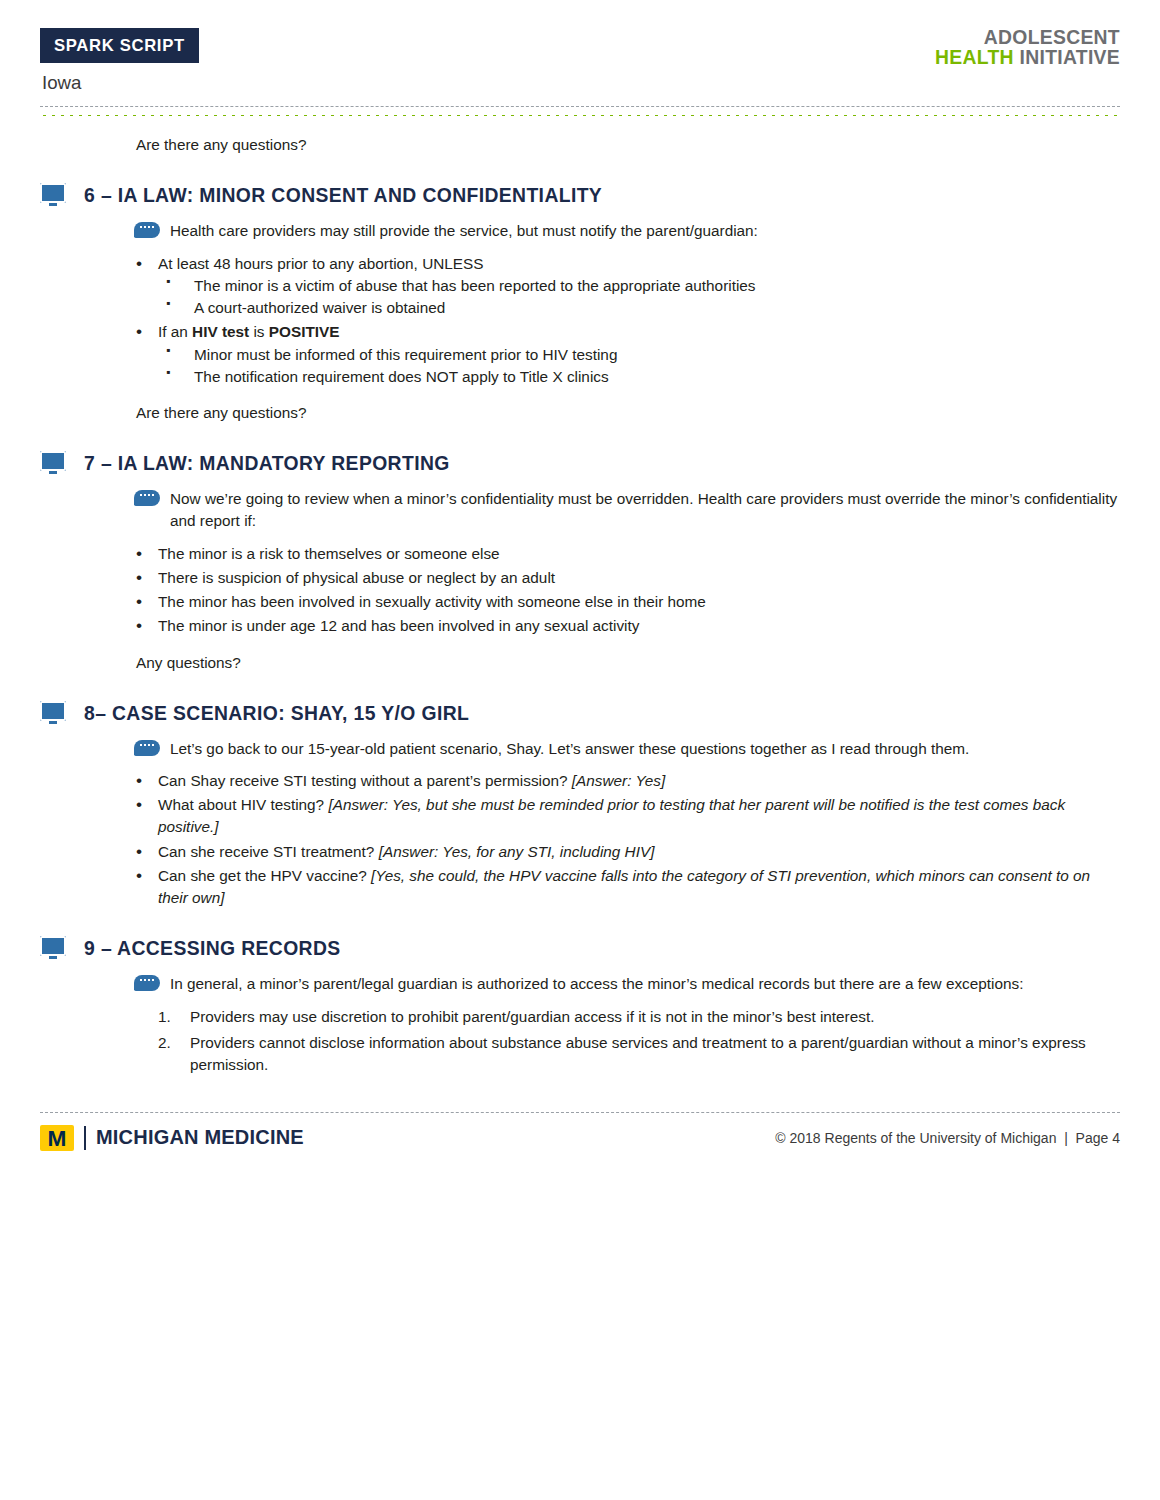SPARK SCRIPT
Iowa
ADOLESCENT
HEALTH INITIATIVE
Are there any questions?
6 – IA Law: Minor Consent and Confidentiality
Health care providers may still provide the service, but must notify the parent/guardian:
At least 48 hours prior to any abortion, UNLESS
The minor is a victim of abuse that has been reported to the appropriate authorities
A court-authorized waiver is obtained
If an HIV test is POSITIVE
Minor must be informed of this requirement prior to HIV testing
The notification requirement does NOT apply to Title X clinics
Are there any questions?
7 – IA Law: Mandatory Reporting
Now we’re going to review when a minor’s confidentiality must be overridden. Health care providers must override the minor’s confidentiality and report if:
The minor is a risk to themselves or someone else
There is suspicion of physical abuse or neglect by an adult
The minor has been involved in sexually activity with someone else in their home
The minor is under age 12 and has been involved in any sexual activity
Any questions?
8– Case Scenario: Shay, 15 y/o girl
Let’s go back to our 15-year-old patient scenario, Shay. Let’s answer these questions together as I read through them.
Can Shay receive STI testing without a parent’s permission? [Answer: Yes]
What about HIV testing? [Answer: Yes, but she must be reminded prior to testing that her parent will be notified is the test comes back positive.]
Can she receive STI treatment? [Answer: Yes, for any STI, including HIV]
Can she get the HPV vaccine? [Yes, she could, the HPV vaccine falls into the category of STI prevention, which minors can consent to on their own]
9 – Accessing Records
In general, a minor’s parent/legal guardian is authorized to access the minor’s medical records but there are a few exceptions:
Providers may use discretion to prohibit parent/guardian access if it is not in the minor’s best interest.
Providers cannot disclose information about substance abuse services and treatment to a parent/guardian without a minor’s express permission.
M MICHIGAN MEDICINE
© 2018 Regents of the University of Michigan | Page 4